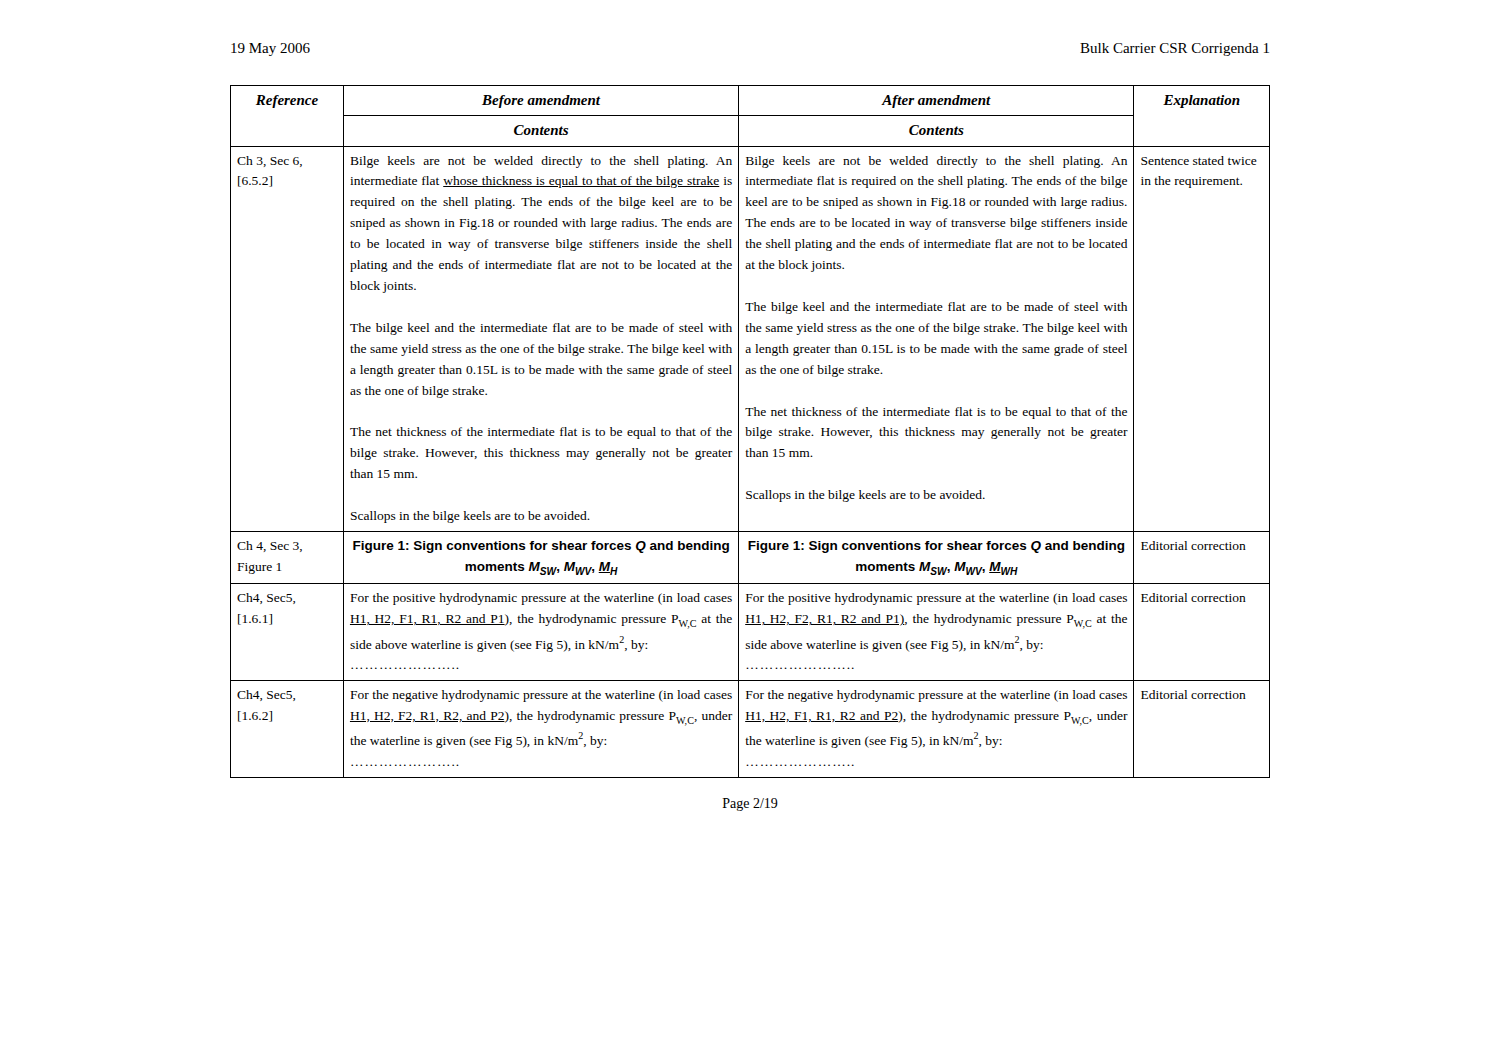19 May 2006
Bulk Carrier CSR Corrigenda 1
| Reference | Before amendment | After amendment | Explanation |
| --- | --- | --- | --- |
| Contents | Contents |
| Ch 3, Sec 6, [6.5.2] | Bilge keels are not be welded directly to the shell plating. An intermediate flat whose thickness is equal to that of the bilge strake is required on the shell plating. The ends of the bilge keel are to be sniped as shown in Fig.18 or rounded with large radius. The ends are to be located in way of transverse bilge stiffeners inside the shell plating and the ends of intermediate flat are not to be located at the block joints. The bilge keel and the intermediate flat are to be made of steel with the same yield stress as the one of the bilge strake. The bilge keel with a length greater than 0.15L is to be made with the same grade of steel as the one of bilge strake. The net thickness of the intermediate flat is to be equal to that of the bilge strake. However, this thickness may generally not be greater than 15 mm. Scallops in the bilge keels are to be avoided. | Bilge keels are not be welded directly to the shell plating. An intermediate flat is required on the shell plating. The ends of the bilge keel are to be sniped as shown in Fig.18 or rounded with large radius. The ends are to be located in way of transverse bilge stiffeners inside the shell plating and the ends of intermediate flat are not to be located at the block joints. The bilge keel and the intermediate flat are to be made of steel with the same yield stress as the one of the bilge strake. The bilge keel with a length greater than 0.15L is to be made with the same grade of steel as the one of bilge strake. The net thickness of the intermediate flat is to be equal to that of the bilge strake. However, this thickness may generally not be greater than 15 mm. Scallops in the bilge keels are to be avoided. | Sentence stated twice in the requirement. |
| Ch 4, Sec 3, Figure 1 | Figure 1: Sign conventions for shear forces Q and bending moments M SW , M WV , M H | Figure 1: Sign conventions for shear forces Q and bending moments M SW , M WV , M WH | Editorial correction |
| Ch4, Sec5, [1.6.1] | For the positive hydrodynamic pressure at the waterline (in load cases H1, H2, F1, R1, R2 and P1 ), the hydrodynamic pressure P W,C at the side above waterline is given (see Fig 5), in kN/m 2 , by: ………………….. | For the positive hydrodynamic pressure at the waterline (in load cases H1, H2, F2, R1, R2 and P1) , the hydrodynamic pressure P W,C at the side above waterline is given (see Fig 5), in kN/m 2 , by: ………………….. | Editorial correction |
| Ch4, Sec5, [1.6.2] | For the negative hydrodynamic pressure at the waterline (in load cases H1, H2, F2, R1, R2, and P2 ), the hydrodynamic pressure P W,C , under the waterline is given (see Fig 5), in kN/m 2 , by: ………………….. | For the negative hydrodynamic pressure at the waterline (in load cases H1, H2, F1, R1, R2 and P2 ), the hydrodynamic pressure P W,C , under the waterline is given (see Fig 5), in kN/m 2 , by: ………………….. | Editorial correction |
Page 2/19